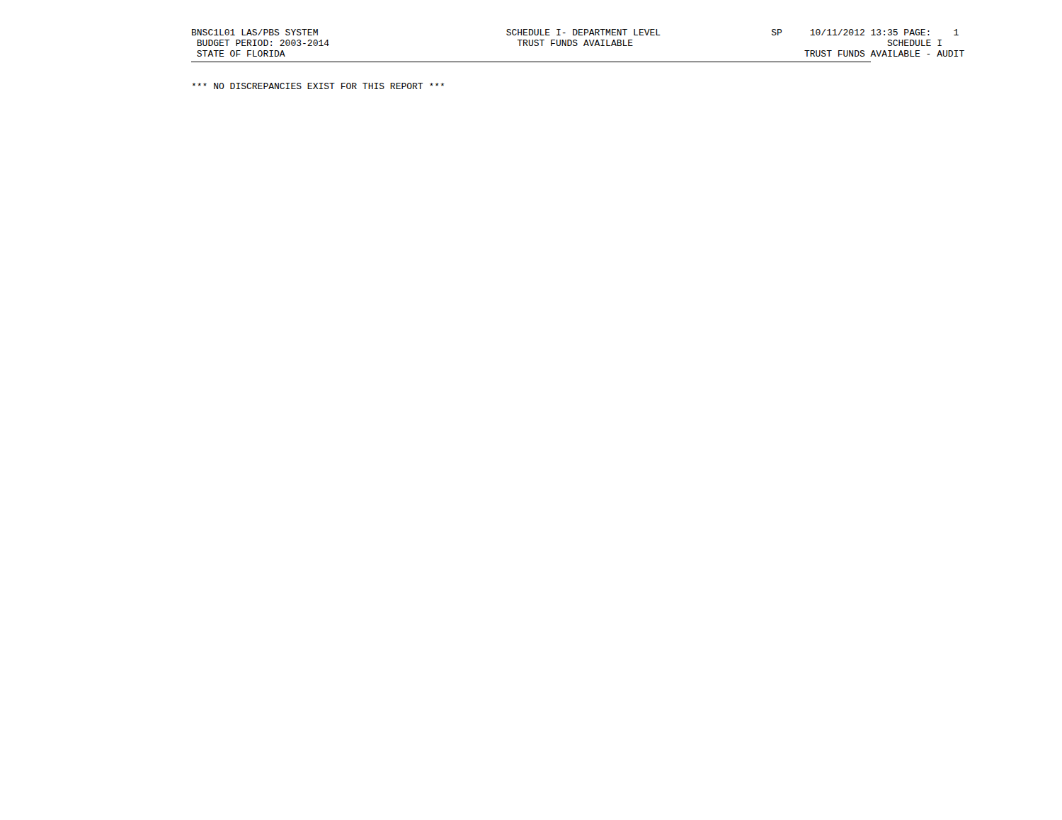BNSC1L01 LAS/PBS SYSTEM                                  SCHEDULE I- DEPARTMENT LEVEL                    SP     10/11/2012 13:35 PAGE:    1
 BUDGET PERIOD: 2003-2014                                  TRUST FUNDS AVAILABLE                                              SCHEDULE I
 STATE OF FLORIDA                                                                                              TRUST FUNDS AVAILABLE - AUDIT
*** NO DISCREPANCIES EXIST FOR THIS REPORT ***